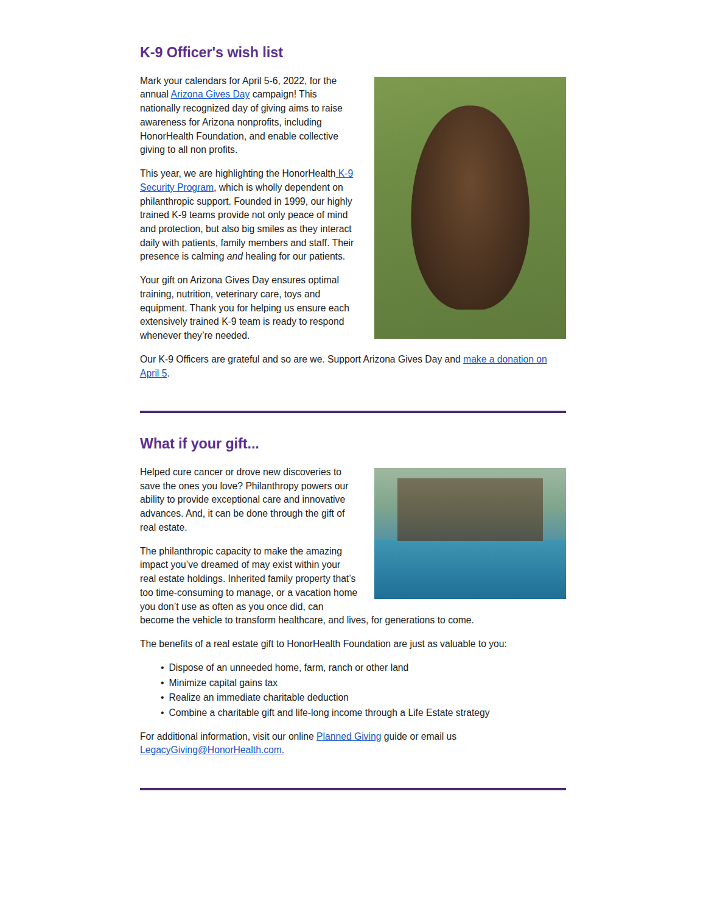K-9 Officer's wish list
Mark your calendars for April 5-6, 2022, for the annual Arizona Gives Day campaign! This nationally recognized day of giving aims to raise awareness for Arizona nonprofits, including HonorHealth Foundation, and enable collective giving to all non profits.
This year, we are highlighting the HonorHealth K-9 Security Program, which is wholly dependent on philanthropic support. Founded in 1999, our highly trained K-9 teams provide not only peace of mind and protection, but also big smiles as they interact daily with patients, family members and staff. Their presence is calming and healing for our patients.
Your gift on Arizona Gives Day ensures optimal training, nutrition, veterinary care, toys and equipment. Thank you for helping us ensure each extensively trained K-9 team is ready to respond whenever they’re needed.
Our K-9 Officers are grateful and so are we. Support Arizona Gives Day and make a donation on April 5.
What if your gift...
Helped cure cancer or drove new discoveries to save the ones you love? Philanthropy powers our ability to provide exceptional care and innovative advances. And, it can be done through the gift of real estate.
The philanthropic capacity to make the amazing impact you’ve dreamed of may exist within your real estate holdings. Inherited family property that’s too time-consuming to manage, or a vacation home you don’t use as often as you once did, can become the vehicle to transform healthcare, and lives, for generations to come.
The benefits of a real estate gift to HonorHealth Foundation are just as valuable to you:
Dispose of an unneeded home, farm, ranch or other land
Minimize capital gains tax
Realize an immediate charitable deduction
Combine a charitable gift and life-long income through a Life Estate strategy
For additional information, visit our online Planned Giving guide or email us LegacyGiving@HonorHealth.com.